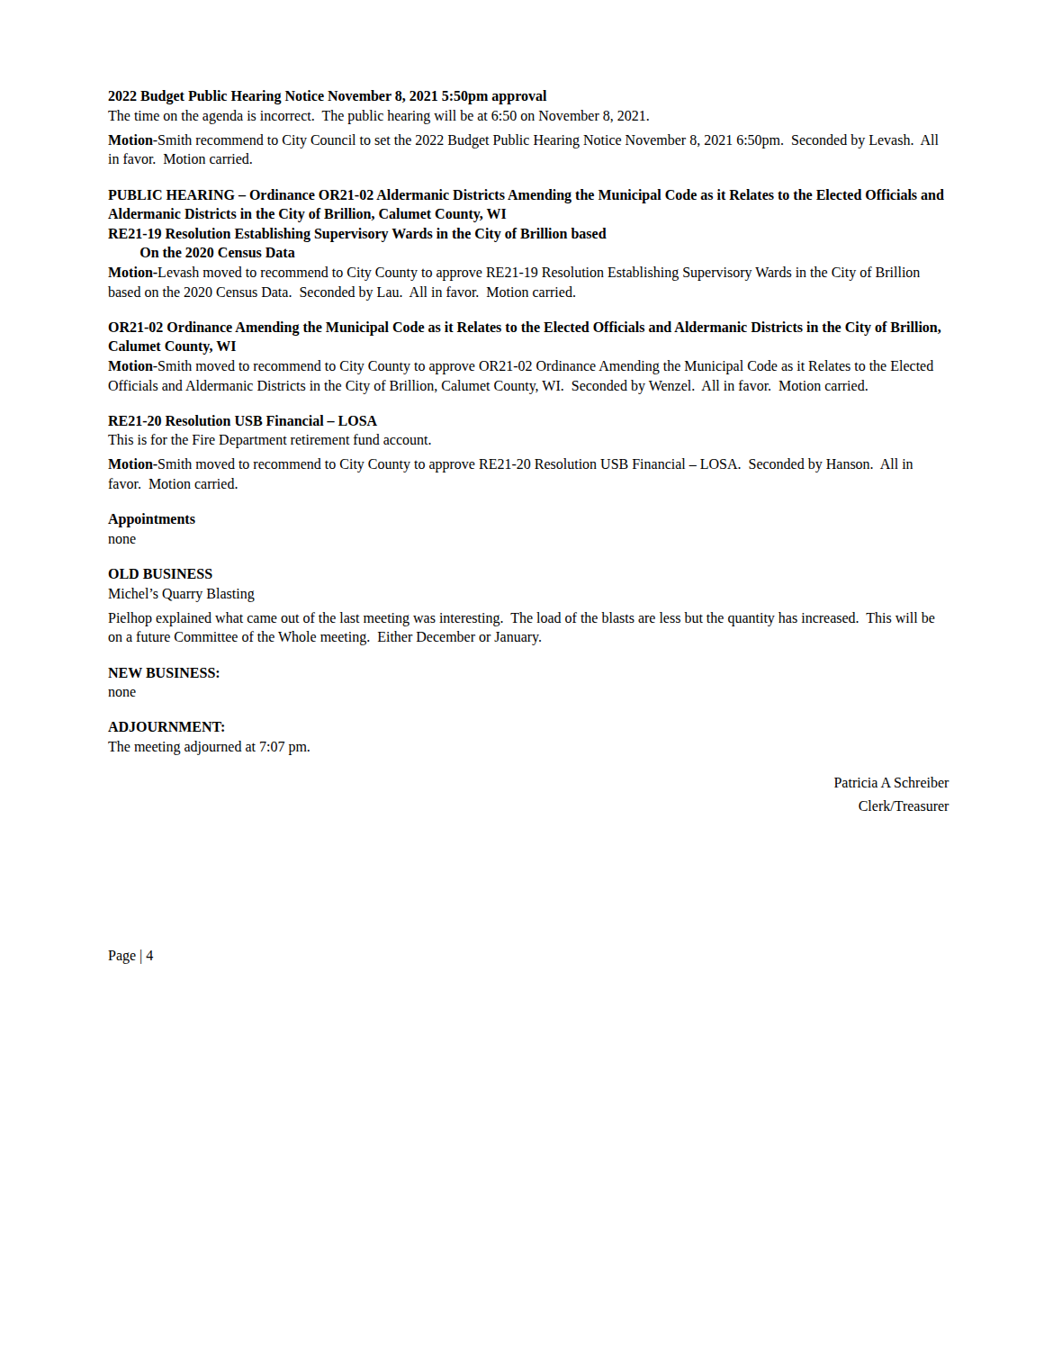2022 Budget Public Hearing Notice November 8, 2021 5:50pm approval
The time on the agenda is incorrect. The public hearing will be at 6:50 on November 8, 2021.
Motion-Smith recommend to City Council to set the 2022 Budget Public Hearing Notice November 8, 2021 6:50pm. Seconded by Levash. All in favor. Motion carried.
PUBLIC HEARING – Ordinance OR21-02 Aldermanic Districts Amending the Municipal Code as it Relates to the Elected Officials and Aldermanic Districts in the City of Brillion, Calumet County, WI
RE21-19 Resolution Establishing Supervisory Wards in the City of Brillion based
On the 2020 Census Data
Motion-Levash moved to recommend to City County to approve RE21-19 Resolution Establishing Supervisory Wards in the City of Brillion based on the 2020 Census Data. Seconded by Lau. All in favor. Motion carried.
OR21-02 Ordinance Amending the Municipal Code as it Relates to the Elected Officials and Aldermanic Districts in the City of Brillion, Calumet County, WI
Motion-Smith moved to recommend to City County to approve OR21-02 Ordinance Amending the Municipal Code as it Relates to the Elected Officials and Aldermanic Districts in the City of Brillion, Calumet County, WI. Seconded by Wenzel. All in favor. Motion carried.
RE21-20 Resolution USB Financial – LOSA
This is for the Fire Department retirement fund account.
Motion-Smith moved to recommend to City County to approve RE21-20 Resolution USB Financial – LOSA. Seconded by Hanson. All in favor. Motion carried.
Appointments
none
OLD BUSINESS
Michel’s Quarry Blasting
Pielhop explained what came out of the last meeting was interesting. The load of the blasts are less but the quantity has increased. This will be on a future Committee of the Whole meeting. Either December or January.
NEW BUSINESS:
none
ADJOURNMENT:
The meeting adjourned at 7:07 pm.
Patricia A Schreiber
Clerk/Treasurer
Page | 4